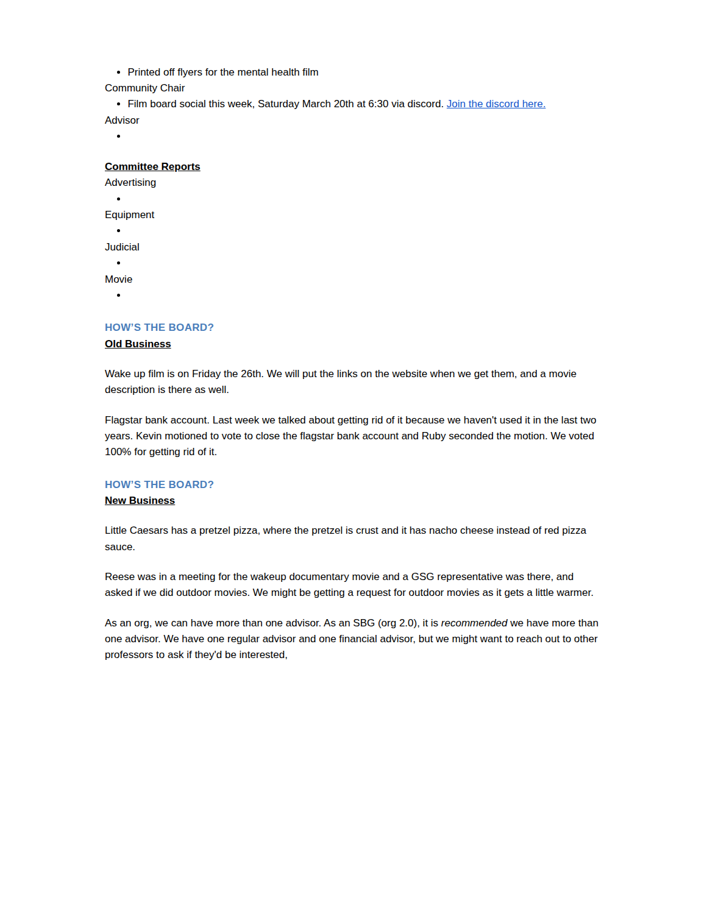Printed off flyers for the mental health film
Community Chair
Film board social this week, Saturday March 20th at 6:30 via discord. Join the discord here.
Advisor
Committee Reports
Advertising
Equipment
Judicial
Movie
HOW’S THE BOARD?
Old Business
Wake up film is on Friday the 26th. We will put the links on the website when we get them, and a movie description is there as well.
Flagstar bank account. Last week we talked about getting rid of it because we haven't used it in the last two years. Kevin motioned to vote to close the flagstar bank account and Ruby seconded the motion. We voted 100% for getting rid of it.
HOW’S THE BOARD?
New Business
Little Caesars has a pretzel pizza, where the pretzel is crust and it has nacho cheese instead of red pizza sauce.
Reese was in a meeting for the wakeup documentary movie and a GSG representative was there, and asked if we did outdoor movies. We might be getting a request for outdoor movies as it gets a little warmer.
As an org, we can have more than one advisor. As an SBG (org 2.0), it is recommended we have more than one advisor. We have one regular advisor and one financial advisor, but we might want to reach out to other professors to ask if they'd be interested,